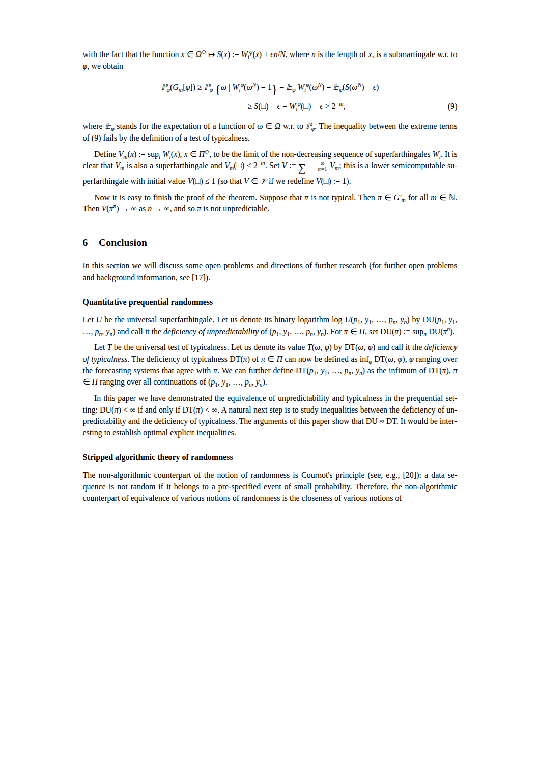with the fact that the function x ∈ Ω◇ ↦ S(x) := Wiφ(x) + ϵn/N, where n is the length of x, is a submartingale w.r. to φ, we obtain
ℙφ(Gm[φ]) ≥ ℙφ {ω | Wiφ(ωN) = 1} = 𝔼φ Wiφ(ωN) = 𝔼φ(S(ωN) − ϵ) ≥ S(□) − ϵ = Wiφ(□) − ϵ > 2−m, (9)
where 𝔼φ stands for the expectation of a function of ω ∈ Ω w.r. to ℙφ. The inequality between the extreme terms of (9) fails by the definition of a test of typicalness.
Define Vm(x) := supi Wi(x), x ∈ Π◇, to be the limit of the non-decreasing sequence of superfarthingales Wi. It is clear that Vm is also a superfarthingale and Vm(□) ≤ 2−m. Set V := ∑∞m=1 Vm; this is a lower semicomputable superfarthingale with initial value V(□) ≤ 1 (so that V ∈ 𝒱 if we redefine V(□) := 1).
Now it is easy to finish the proof of the theorem. Suppose that π is not typical. Then π ∈ G′m for all m ∈ ℕ. Then V(πn) → ∞ as n → ∞, and so π is not unpredictable.
6 Conclusion
In this section we will discuss some open problems and directions of further research (for further open problems and background information, see [17]).
Quantitative prequential randomness
Let U be the universal superfarthingale. Let us denote its binary logarithm log U(p1, y1, …, pn, yn) by DU(p1, y1, …, pn, yn) and call it the deficiency of unpredictability of (p1, y1, …, pn, yn). For π ∈ Π, set DU(π) := supn DU(πn).
Let T be the universal test of typicalness. Let us denote its value T(ω, φ) by DT(ω, φ) and call it the deficiency of typicalness. The deficiency of typicalness DT(π) of π ∈ Π can now be defined as infφ DT(ω, φ), φ ranging over the forecasting systems that agree with π. We can further define DT(p1, y1, …, pn, yn) as the infimum of DT(π), π ∈ Π ranging over all continuations of (p1, y1, …, pn, yn).
In this paper we have demonstrated the equivalence of unpredictability and typicalness in the prequential setting: DU(π) < ∞ if and only if DT(π) < ∞. A natural next step is to study inequalities between the deficiency of unpredictability and the deficiency of typicalness. The arguments of this paper show that DU ≈ DT. It would be interesting to establish optimal explicit inequalities.
Stripped algorithmic theory of randomness
The non-algorithmic counterpart of the notion of randomness is Cournot's principle (see, e.g., [20]): a data sequence is not random if it belongs to a pre-specified event of small probability. Therefore, the non-algorithmic counterpart of equivalence of various notions of randomness is the closeness of various notions of